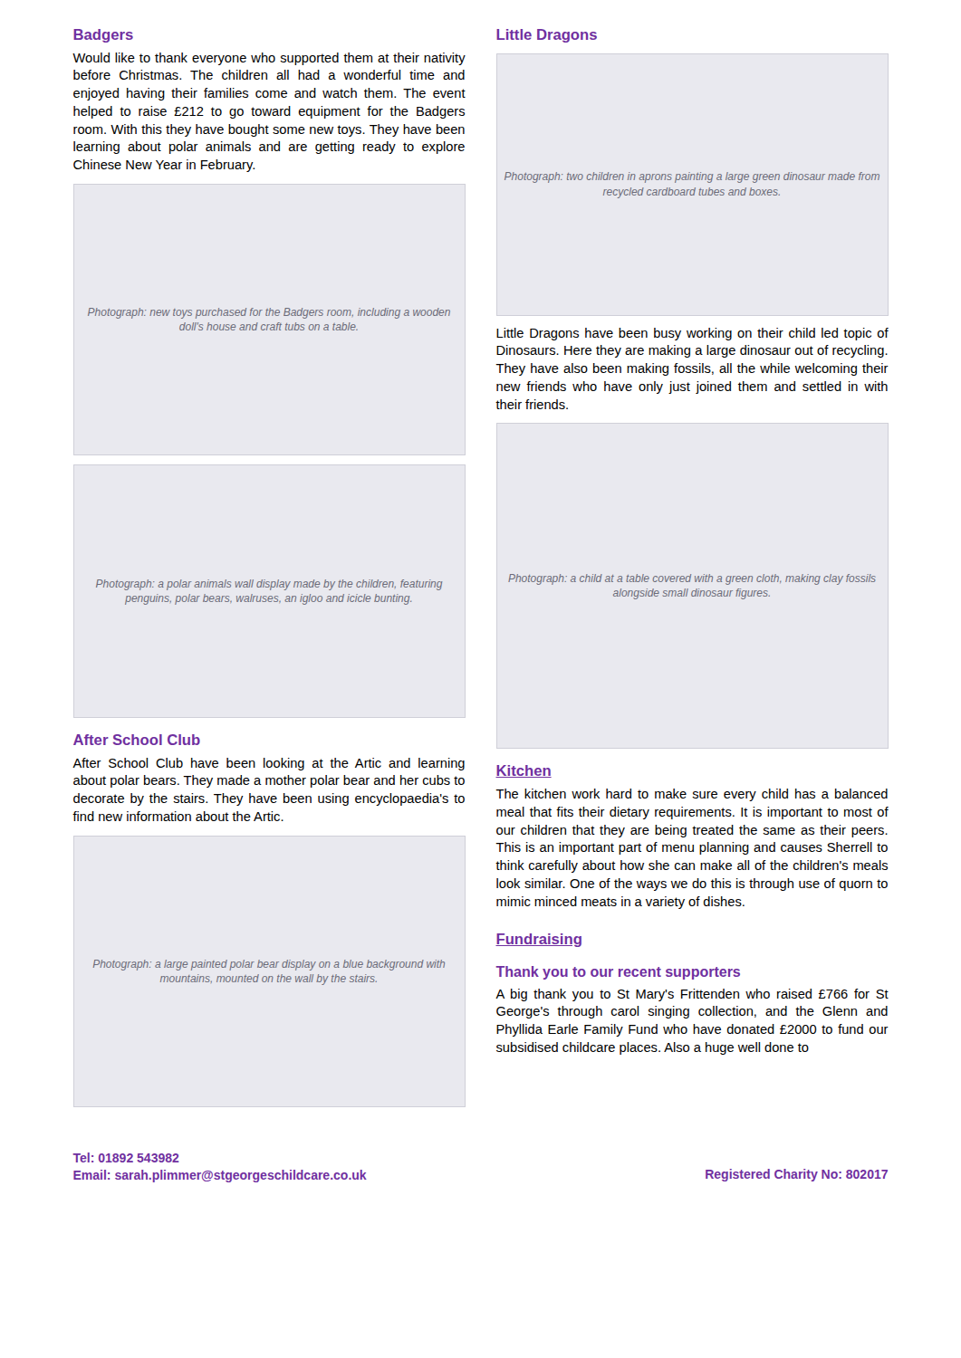Badgers
Would like to thank everyone who supported them at their nativity before Christmas. The children all had a wonderful time and enjoyed having their families come and watch them. The event helped to raise £212 to go toward equipment for the Badgers room. With this they have bought some new toys. They have been learning about polar animals and are getting ready to explore Chinese New Year in February.
Photograph: new toys purchased for the Badgers room, including a wooden doll's house and craft tubs on a table.
Photograph: a polar animals wall display made by the children, featuring penguins, polar bears, walruses, an igloo and icicle bunting.
After School Club
After School Club have been looking at the Artic and learning about polar bears. They made a mother polar bear and her cubs to decorate by the stairs. They have been using encyclopaedia's to find new information about the Artic.
Photograph: a large painted polar bear display on a blue background with mountains, mounted on the wall by the stairs.
Little Dragons
Photograph: two children in aprons painting a large green dinosaur made from recycled cardboard tubes and boxes.
Little Dragons have been busy working on their child led topic of Dinosaurs. Here they are making a large dinosaur out of recycling. They have also been making fossils, all the while welcoming their new friends who have only just joined them and settled in with their friends.
Photograph: a child at a table covered with a green cloth, making clay fossils alongside small dinosaur figures.
Kitchen
The kitchen work hard to make sure every child has a balanced meal that fits their dietary requirements. It is important to most of our children that they are being treated the same as their peers. This is an important part of menu planning and causes Sherrell to think carefully about how she can make all of the children's meals look similar. One of the ways we do this is through use of quorn to mimic minced meats in a variety of dishes.
Fundraising
Thank you to our recent supporters
A big thank you to St Mary's Frittenden who raised £766 for St George's through carol singing collection, and the Glenn and Phyllida Earle Family Fund who have donated £2000 to fund our subsidised childcare places. Also a huge well done to
Tel: 01892 543982
Email: sarah.plimmer@stgeorgeschildcare.co.uk
Registered Charity No: 802017